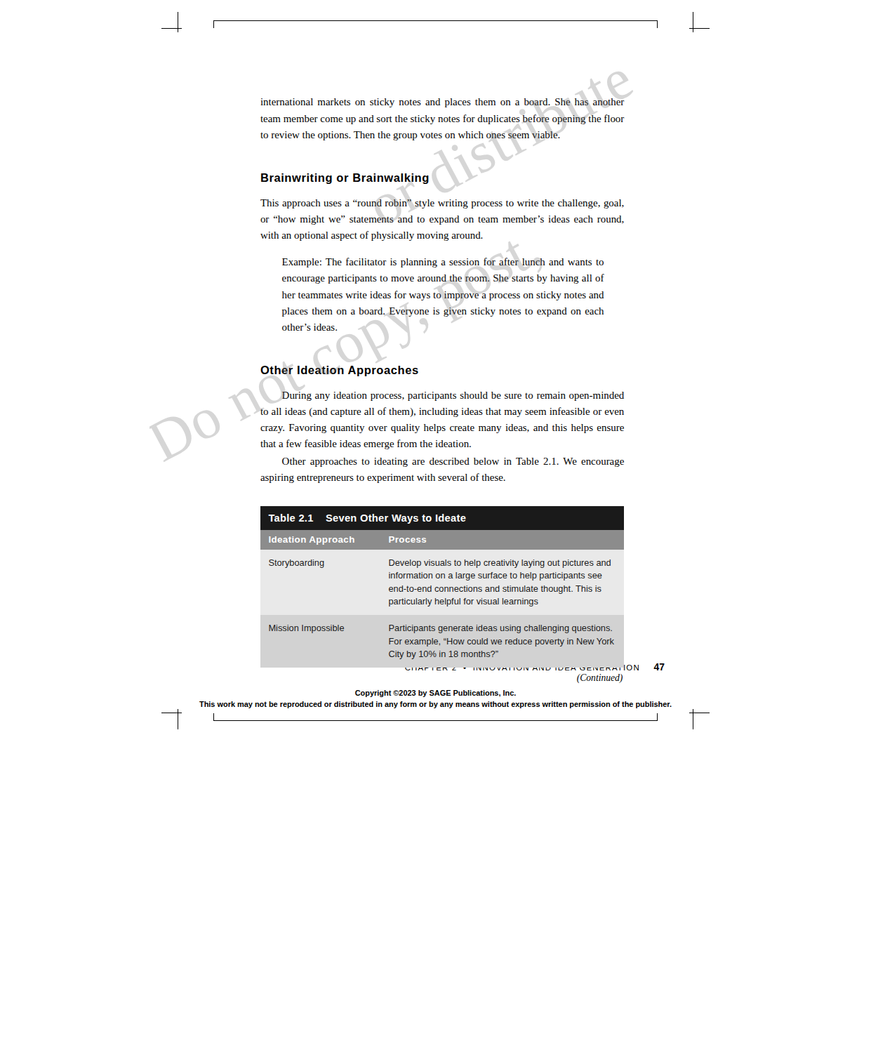international markets on sticky notes and places them on a board. She has another team member come up and sort the sticky notes for duplicates before opening the floor to review the options. Then the group votes on which ones seem viable.
Brainwriting or Brainwalking
This approach uses a “round robin” style writing process to write the challenge, goal, or “how might we” statements and to expand on team member’s ideas each round, with an optional aspect of physically moving around.
Example: The facilitator is planning a session for after lunch and wants to encourage participants to move around the room. She starts by having all of her teammates write ideas for ways to improve a process on sticky notes and places them on a board. Everyone is given sticky notes to expand on each other’s ideas.
Other Ideation Approaches
During any ideation process, participants should be sure to remain open-minded to all ideas (and capture all of them), including ideas that may seem infeasible or even crazy. Favoring quantity over quality helps create many ideas, and this helps ensure that a few feasible ideas emerge from the ideation.
Other approaches to ideating are described below in Table 2.1. We encourage aspiring entrepreneurs to experiment with several of these.
Table 2.1 Seven Other Ways to Ideate
| Ideation Approach | Process |
| --- | --- |
| Storyboarding | Develop visuals to help creativity laying out pictures and information on a large surface to help participants see end-to-end connections and stimulate thought. This is particularly helpful for visual learnings |
| Mission Impossible | Participants generate ideas using challenging questions. For example, “How could we reduce poverty in New York City by 10% in 18 months?” |
(Continued)
CHAPTER 2 • INNOVATION AND IDEA GENERATION 47
Copyright ©2023 by SAGE Publications, Inc.
This work may not be reproduced or distributed in any form or by any means without express written permission of the publisher.
or distribute Do not copy, post,